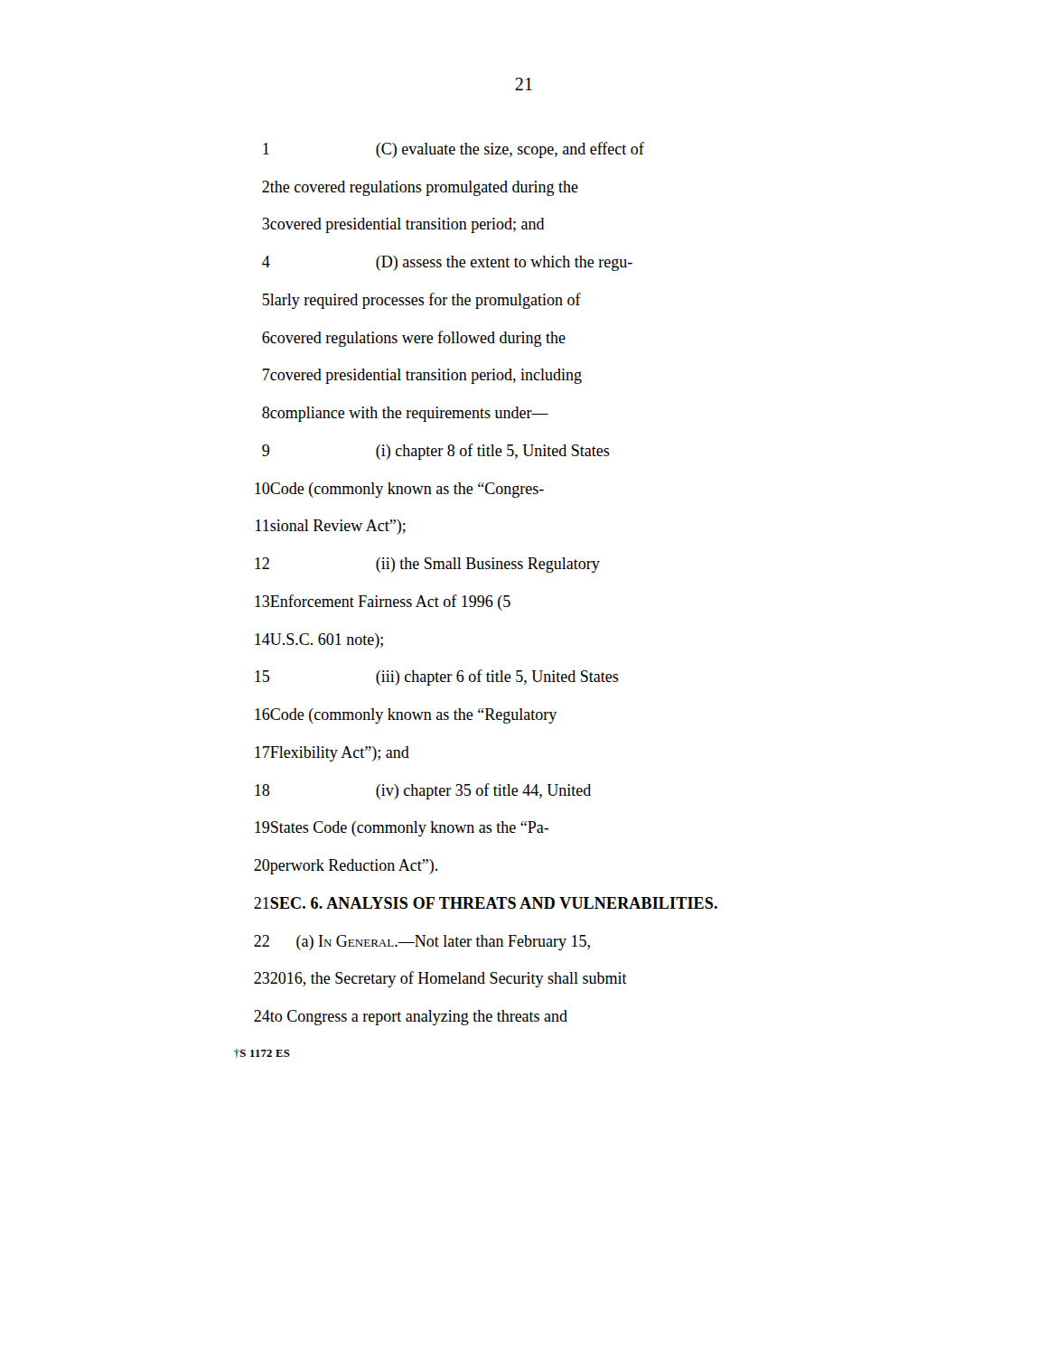21
| 1 | (C) evaluate the size, scope, and effect of |
| 2 | the covered regulations promulgated during the |
| 3 | covered presidential transition period; and |
| 4 | (D) assess the extent to which the regu- |
| 5 | larly required processes for the promulgation of |
| 6 | covered regulations were followed during the |
| 7 | covered presidential transition period, including |
| 8 | compliance with the requirements under— |
| 9 | (i) chapter 8 of title 5, United States |
| 10 | Code (commonly known as the “Congres- |
| 11 | sional Review Act”); |
| 12 | (ii) the Small Business Regulatory |
| 13 | Enforcement Fairness Act of 1996 (5 |
| 14 | U.S.C. 601 note); |
| 15 | (iii) chapter 6 of title 5, United States |
| 16 | Code (commonly known as the “Regulatory |
| 17 | Flexibility Act”); and |
| 18 | (iv) chapter 35 of title 44, United |
| 19 | States Code (commonly known as the “Pa- |
| 20 | perwork Reduction Act”). |
| 21 | SEC. 6. ANALYSIS OF THREATS AND VULNERABILITIES. |
| 22 | (a) In General. —Not later than February 15, |
| 23 | 2016, the Secretary of Homeland Security shall submit |
| 24 | to Congress a report analyzing the threats and |
†S 1172 ES